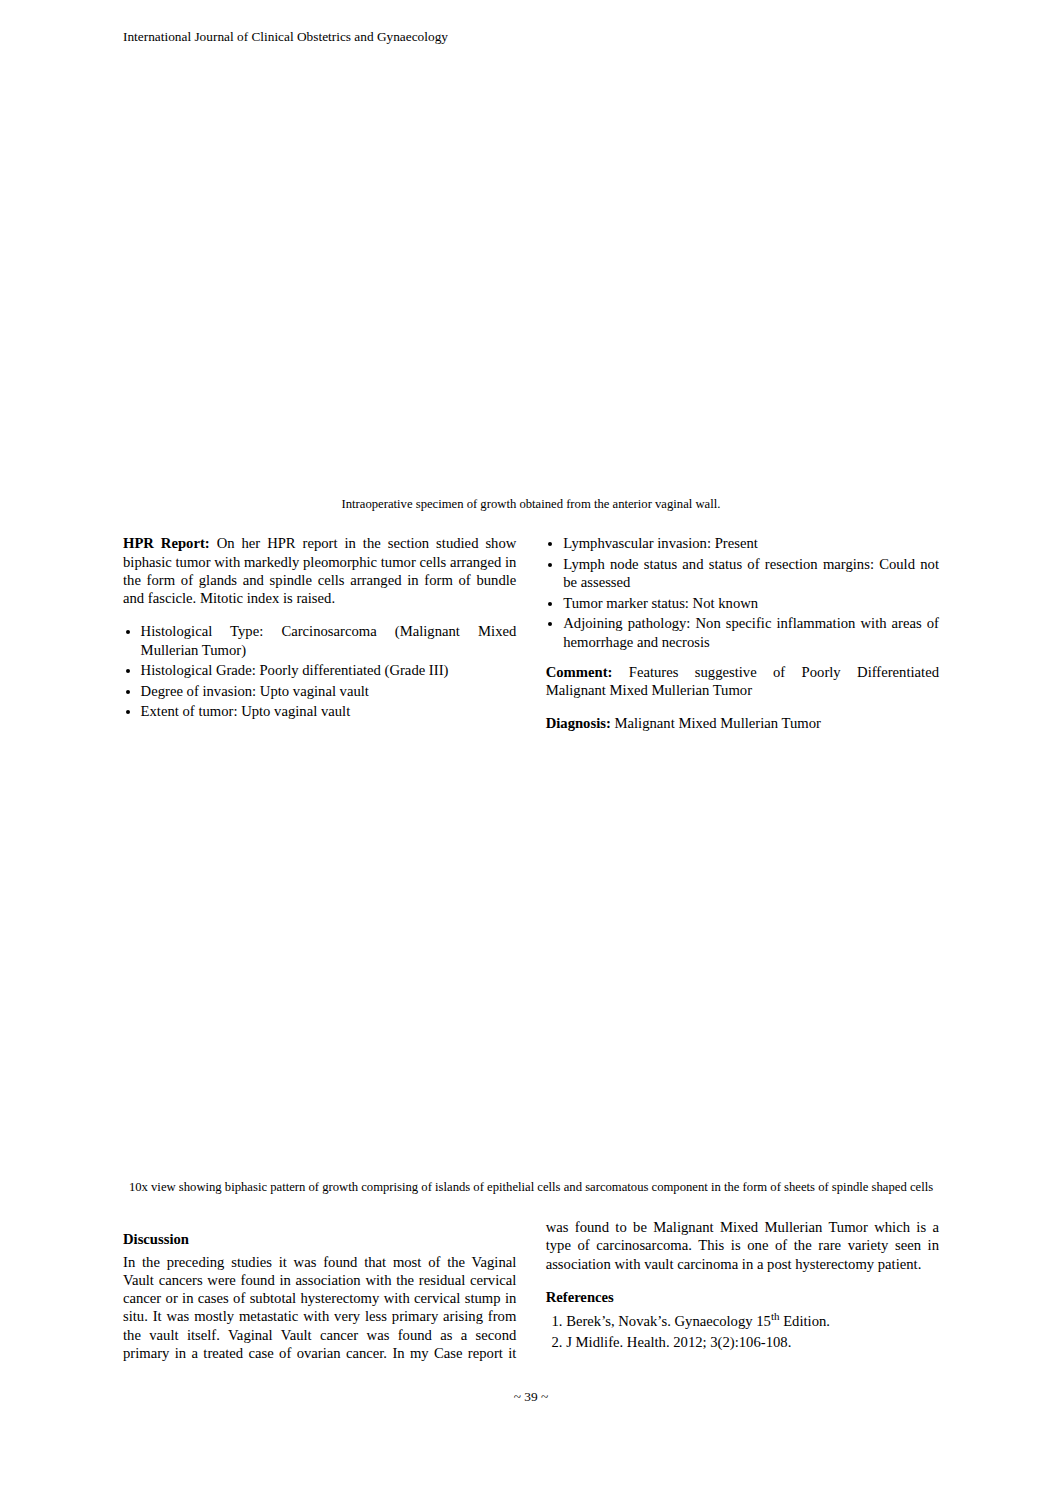International Journal of Clinical Obstetrics and Gynaecology
Intraoperative specimen of growth obtained from the anterior vaginal wall.
HPR Report: On her HPR report in the section studied show biphasic tumor with markedly pleomorphic tumor cells arranged in the form of glands and spindle cells arranged in form of bundle and fascicle. Mitotic index is raised.
Histological Type: Carcinosarcoma (Malignant Mixed Mullerian Tumor)
Histological Grade: Poorly differentiated (Grade III)
Degree of invasion: Upto vaginal vault
Extent of tumor: Upto vaginal vault
Lymphvascular invasion: Present
Lymph node status and status of resection margins: Could not be assessed
Tumor marker status: Not known
Adjoining pathology: Non specific inflammation with areas of hemorrhage and necrosis
Comment: Features suggestive of Poorly Differentiated Malignant Mixed Mullerian Tumor
Diagnosis: Malignant Mixed Mullerian Tumor
10x view showing biphasic pattern of growth comprising of islands of epithelial cells and sarcomatous component in the form of sheets of spindle shaped cells
Discussion
In the preceding studies it was found that most of the Vaginal Vault cancers were found in association with the residual cervical cancer or in cases of subtotal hysterectomy with cervical stump in situ. It was mostly metastatic with very less primary arising from the vault itself. Vaginal Vault cancer was found as a second primary in a treated case of ovarian cancer. In my Case report it was found to be Malignant Mixed Mullerian Tumor which is a type of carcinosarcoma. This is one of the rare variety seen in association with vault carcinoma in a post hysterectomy patient.
References
Berek’s, Novak’s. Gynaecology 15th Edition.
J Midlife. Health. 2012; 3(2):106-108.
~ 39 ~